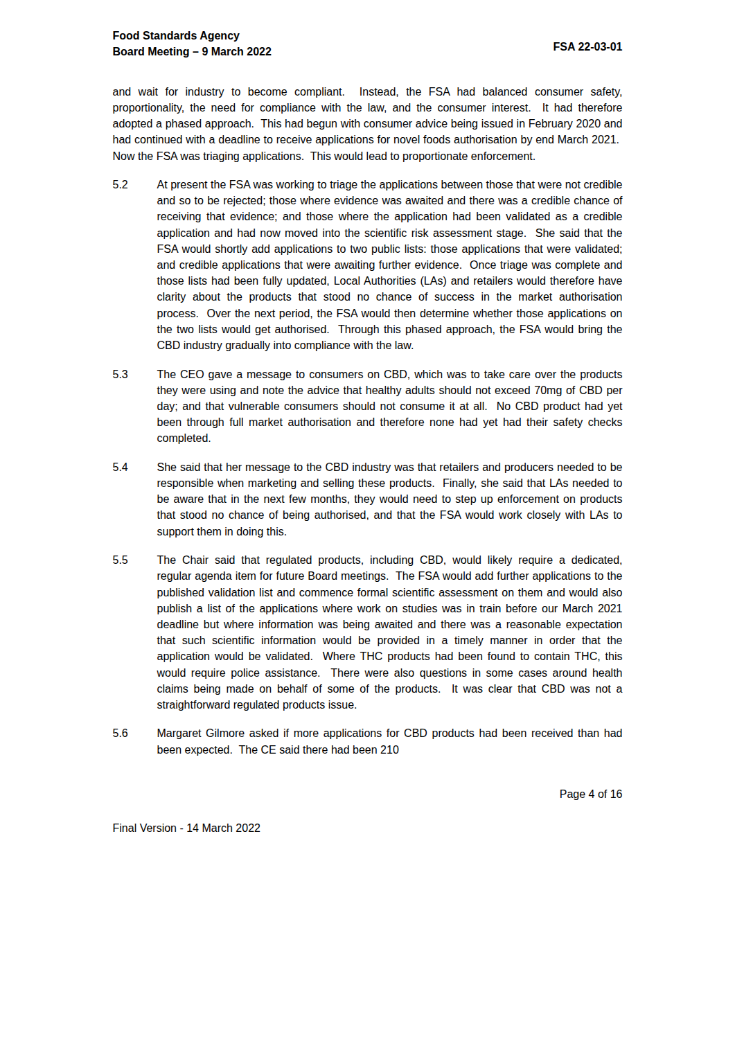Food Standards Agency Board Meeting – 9 March 2022
FSA 22-03-01
and wait for industry to become compliant. Instead, the FSA had balanced consumer safety, proportionality, the need for compliance with the law, and the consumer interest. It had therefore adopted a phased approach. This had begun with consumer advice being issued in February 2020 and had continued with a deadline to receive applications for novel foods authorisation by end March 2021. Now the FSA was triaging applications. This would lead to proportionate enforcement.
5.2 At present the FSA was working to triage the applications between those that were not credible and so to be rejected; those where evidence was awaited and there was a credible chance of receiving that evidence; and those where the application had been validated as a credible application and had now moved into the scientific risk assessment stage. She said that the FSA would shortly add applications to two public lists: those applications that were validated; and credible applications that were awaiting further evidence. Once triage was complete and those lists had been fully updated, Local Authorities (LAs) and retailers would therefore have clarity about the products that stood no chance of success in the market authorisation process. Over the next period, the FSA would then determine whether those applications on the two lists would get authorised. Through this phased approach, the FSA would bring the CBD industry gradually into compliance with the law.
5.3 The CEO gave a message to consumers on CBD, which was to take care over the products they were using and note the advice that healthy adults should not exceed 70mg of CBD per day; and that vulnerable consumers should not consume it at all. No CBD product had yet been through full market authorisation and therefore none had yet had their safety checks completed.
5.4 She said that her message to the CBD industry was that retailers and producers needed to be responsible when marketing and selling these products. Finally, she said that LAs needed to be aware that in the next few months, they would need to step up enforcement on products that stood no chance of being authorised, and that the FSA would work closely with LAs to support them in doing this.
5.5 The Chair said that regulated products, including CBD, would likely require a dedicated, regular agenda item for future Board meetings. The FSA would add further applications to the published validation list and commence formal scientific assessment on them and would also publish a list of the applications where work on studies was in train before our March 2021 deadline but where information was being awaited and there was a reasonable expectation that such scientific information would be provided in a timely manner in order that the application would be validated. Where THC products had been found to contain THC, this would require police assistance. There were also questions in some cases around health claims being made on behalf of some of the products. It was clear that CBD was not a straightforward regulated products issue.
5.6 Margaret Gilmore asked if more applications for CBD products had been received than had been expected. The CE said there had been 210
Page 4 of 16
Final Version - 14 March 2022